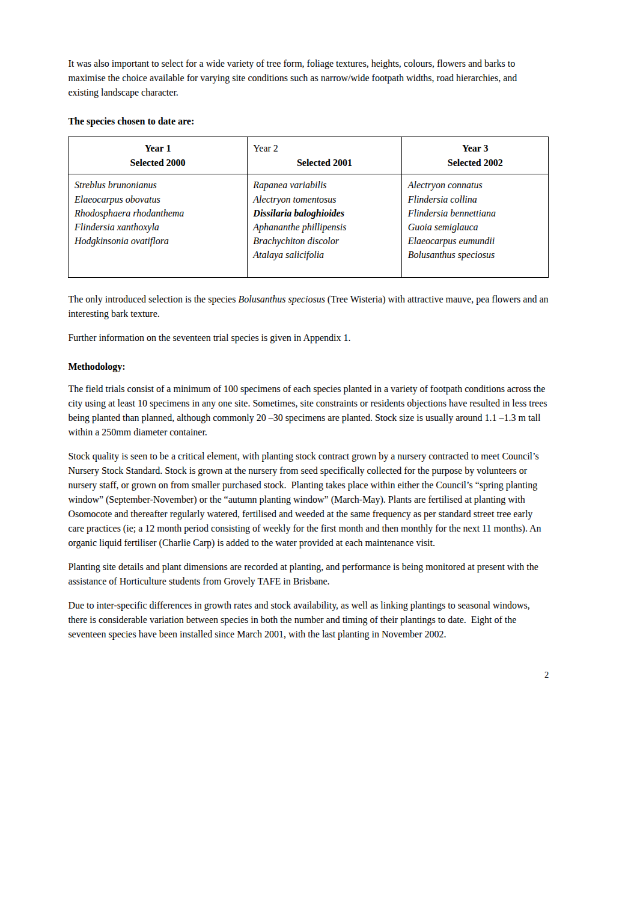It was also important to select for a wide variety of tree form, foliage textures, heights, colours, flowers and barks to maximise the choice available for varying site conditions such as narrow/wide footpath widths, road hierarchies, and existing landscape character.
The species chosen to date are:
| Year 1 Selected 2000 | Year 2 Selected 2001 | Year 3 Selected 2002 |
| Streblus brunonianus Elaeocarpus obovatus Rhodosphaera rhodanthema Flindersia xanthoxyla Hodgkinsonia ovatiflora | Rapanea variabilis Alectryon tomentosus Dissilaria baloghioides Aphananthe phillipensis Brachychiton discolor Atalaya salicifolia | Alectryon connatus Flindersia collina Flindersia bennettiana Guoia semiglauca Elaeocarpus eumundii Bolusanthus speciosus |
The only introduced selection is the species Bolusanthus speciosus (Tree Wisteria) with attractive mauve, pea flowers and an interesting bark texture.
Further information on the seventeen trial species is given in Appendix 1.
Methodology:
The field trials consist of a minimum of 100 specimens of each species planted in a variety of footpath conditions across the city using at least 10 specimens in any one site. Sometimes, site constraints or residents objections have resulted in less trees being planted than planned, although commonly 20 –30 specimens are planted. Stock size is usually around 1.1 –1.3 m tall within a 250mm diameter container.
Stock quality is seen to be a critical element, with planting stock contract grown by a nursery contracted to meet Council’s Nursery Stock Standard. Stock is grown at the nursery from seed specifically collected for the purpose by volunteers or nursery staff, or grown on from smaller purchased stock. Planting takes place within either the Council’s “spring planting window” (September-November) or the “autumn planting window” (March-May). Plants are fertilised at planting with Osomocote and thereafter regularly watered, fertilised and weeded at the same frequency as per standard street tree early care practices (ie; a 12 month period consisting of weekly for the first month and then monthly for the next 11 months). An organic liquid fertiliser (Charlie Carp) is added to the water provided at each maintenance visit.
Planting site details and plant dimensions are recorded at planting, and performance is being monitored at present with the assistance of Horticulture students from Grovely TAFE in Brisbane.
Due to inter-specific differences in growth rates and stock availability, as well as linking plantings to seasonal windows, there is considerable variation between species in both the number and timing of their plantings to date. Eight of the seventeen species have been installed since March 2001, with the last planting in November 2002.
2